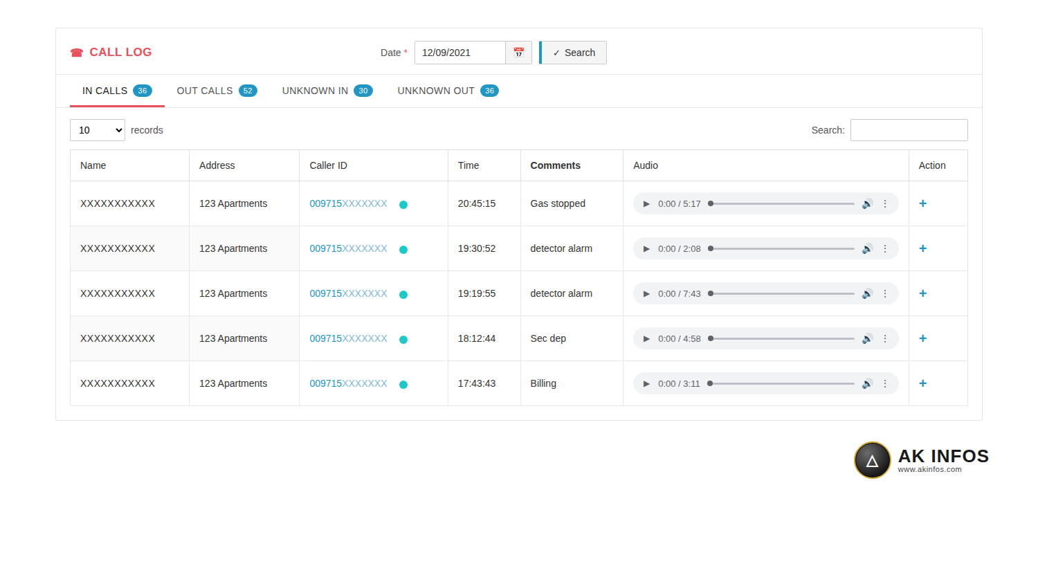☎ CALL LOG
Date *
📅
✓Search
IN CALLS 36
OUT CALLS 52
UNKNOWN IN 30
UNKNOWN OUT 36
10 25 50 100 records
Search:
| Name | Address | Caller ID | Time | Comments | Audio | Action |
| --- | --- | --- | --- | --- | --- | --- |
| XXXXXXXXXXX | 123 Apartments | 009715 XXXXXXX | 20:45:15 | Gas stopped | ▶ 0:00 / 5:17 🔊 ⋮ | + |
| XXXXXXXXXXX | 123 Apartments | 009715 XXXXXXX | 19:30:52 | detector alarm | ▶ 0:00 / 2:08 🔊 ⋮ | + |
| XXXXXXXXXXX | 123 Apartments | 009715 XXXXXXX | 19:19:55 | detector alarm | ▶ 0:00 / 7:43 🔊 ⋮ | + |
| XXXXXXXXXXX | 123 Apartments | 009715 XXXXXXX | 18:12:44 | Sec dep | ▶ 0:00 / 4:58 🔊 ⋮ | + |
| XXXXXXXXXXX | 123 Apartments | 009715 XXXXXXX | 17:43:43 | Billing | ▶ 0:00 / 3:11 🔊 ⋮ | + |
△
AK INFOS
www.akinfos.com